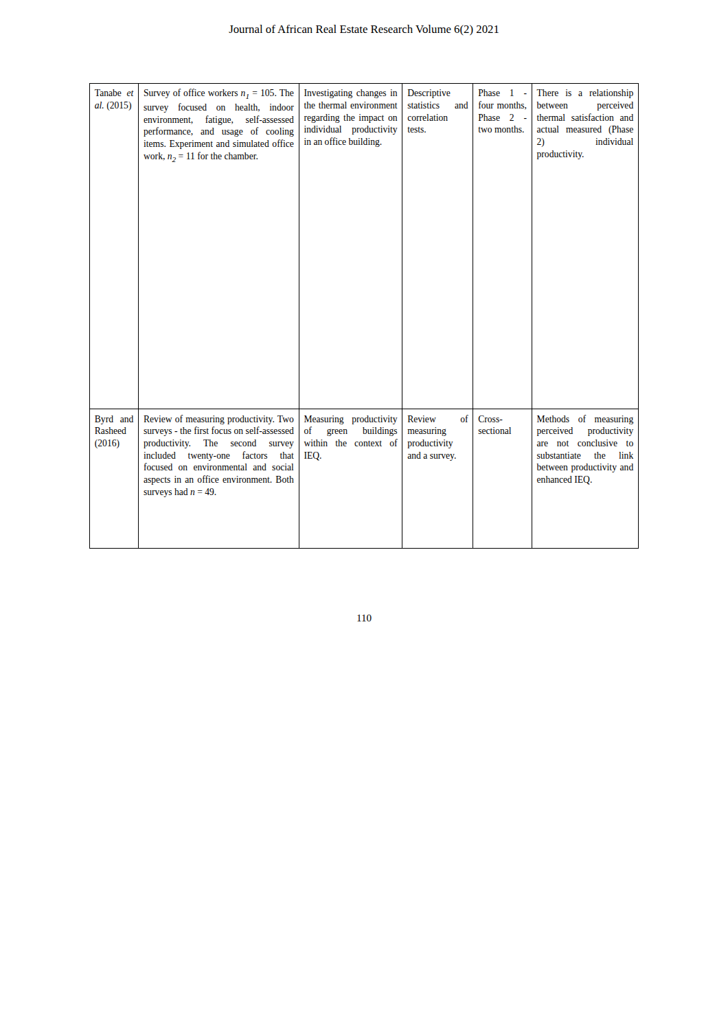Journal of African Real Estate Research Volume 6(2) 2021
| Tanabe et al. (2015) | Survey of office workers n 1 = 105. The survey focused on health, indoor environment, fatigue, self-assessed performance, and usage of cooling items. Experiment and simulated office work, n 2 = 11 for the chamber. | Investigating changes in the thermal environment regarding the impact on individual productivity in an office building. | Descriptive statistics and correlation tests. | Phase 1 - four months, Phase 2 - two months. | There is a relationship between perceived thermal satisfaction and actual measured (Phase 2) individual productivity. |
| Byrd and Rasheed (2016) | Review of measuring productivity. Two surveys - the first focus on self-assessed productivity. The second survey included twenty-one factors that focused on environmental and social aspects in an office environment. Both surveys had n = 49. | Measuring productivity of green buildings within the context of IEQ. | Review of measuring productivity and a survey. | Cross-sectional | Methods of measuring perceived productivity are not conclusive to substantiate the link between productivity and enhanced IEQ. |
110